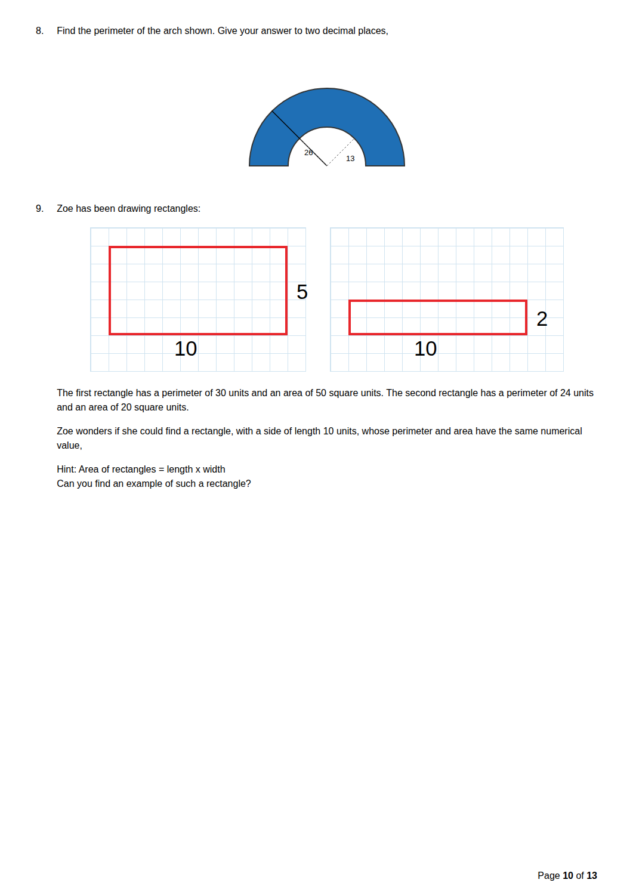Find the perimeter of the arch shown. Give your answer to two decimal places,
26 13
Zoe has been drawing rectangles:
5 10
2 10
The first rectangle has a perimeter of 30 units and an area of 50 square units. The second rectangle has a perimeter of 24 units and an area of 20 square units.
Zoe wonders if she could find a rectangle, with a side of length 10 units, whose perimeter and area have the same numerical value,
Hint: Area of rectangles = length x width
Can you find an example of such a rectangle?
Page 10 of 13